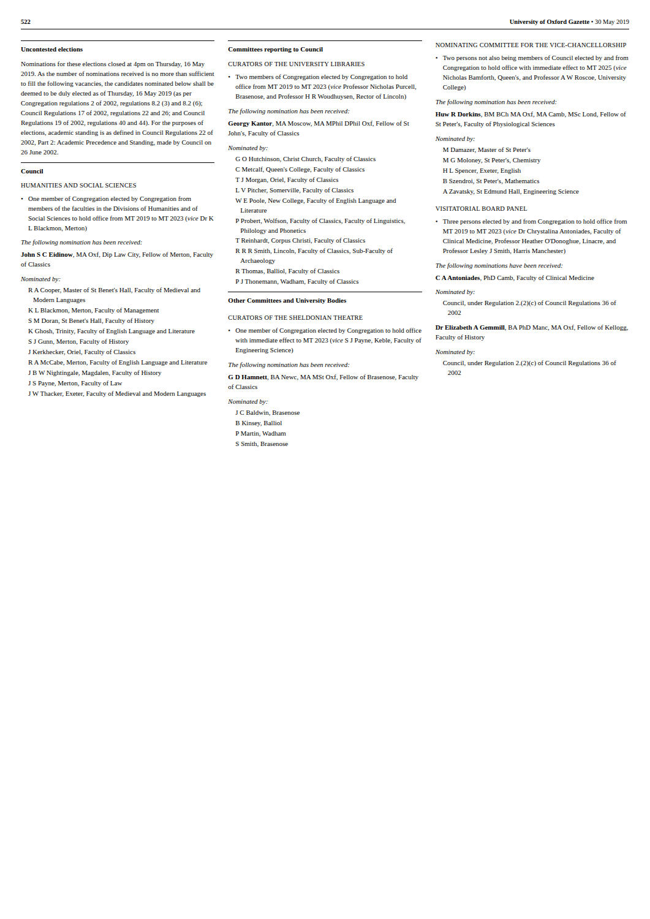522
University of Oxford Gazette • 30 May 2019
Uncontested elections
Nominations for these elections closed at 4pm on Thursday, 16 May 2019. As the number of nominations received is no more than sufficient to fill the following vacancies, the candidates nominated below shall be deemed to be duly elected as of Thursday, 16 May 2019 (as per Congregation regulations 2 of 2002, regulations 8.2 (3) and 8.2 (6); Council Regulations 17 of 2002, regulations 22 and 26; and Council Regulations 19 of 2002, regulations 40 and 44). For the purposes of elections, academic standing is as defined in Council Regulations 22 of 2002, Part 2: Academic Precedence and Standing, made by Council on 26 June 2002.
Council
Humanities and Social Sciences
One member of Congregation elected by Congregation from members of the faculties in the Divisions of Humanities and of Social Sciences to hold office from MT 2019 to MT 2023 (vice Dr K L Blackmon, Merton)
The following nomination has been received:
John S C Eidinow, MA Oxf, Dip Law City, Fellow of Merton, Faculty of Classics
Nominated by:
R A Cooper, Master of St Benet's Hall, Faculty of Medieval and Modern Languages
K L Blackmon, Merton, Faculty of Management
S M Doran, St Benet's Hall, Faculty of History
K Ghosh, Trinity, Faculty of English Language and Literature
S J Gunn, Merton, Faculty of History
J Kerkhecker, Oriel, Faculty of Classics
R A McCabe, Merton, Faculty of English Language and Literature
J B W Nightingale, Magdalen, Faculty of History
J S Payne, Merton, Faculty of Law
J W Thacker, Exeter, Faculty of Medieval and Modern Languages
Committees reporting to Council
Curators of the University Libraries
Two members of Congregation elected by Congregation to hold office from MT 2019 to MT 2023 (vice Professor Nicholas Purcell, Brasenose, and Professor H R Woudhuysen, Rector of Lincoln)
The following nomination has been received:
Georgy Kantor, MA Moscow, MA MPhil DPhil Oxf, Fellow of St John's, Faculty of Classics
Nominated by:
G O Hutchinson, Christ Church, Faculty of Classics
C Metcalf, Queen's College, Faculty of Classics
T J Morgan, Oriel, Faculty of Classics
L V Pitcher, Somerville, Faculty of Classics
W E Poole, New College, Faculty of English Language and Literature
P Probert, Wolfson, Faculty of Classics, Faculty of Linguistics, Philology and Phonetics
T Reinhardt, Corpus Christi, Faculty of Classics
R R R Smith, Lincoln, Faculty of Classics, Sub-Faculty of Archaeology
R Thomas, Balliol, Faculty of Classics
P J Thonemann, Wadham, Faculty of Classics
Other Committees and University Bodies
Curators of the Sheldonian Theatre
One member of Congregation elected by Congregation to hold office with immediate effect to MT 2023 (vice S J Payne, Keble, Faculty of Engineering Science)
The following nomination has been received:
G D Hamnett, BA Newc, MA MSt Oxf, Fellow of Brasenose, Faculty of Classics
Nominated by:
J C Baldwin, Brasenose
B Kinsey, Balliol
P Martin, Wadham
S Smith, Brasenose
Nominating Committee for the Vice-Chancellorship
Two persons not also being members of Council elected by and from Congregation to hold office with immediate effect to MT 2025 (vice Nicholas Bamforth, Queen's, and Professor A W Roscoe, University College)
The following nomination has been received:
Huw R Dorkins, BM BCh MA Oxf, MA Camb, MSc Lond, Fellow of St Peter's, Faculty of Physiological Sciences
Nominated by:
M Damazer, Master of St Peter's
M G Moloney, St Peter's, Chemistry
H L Spencer, Exeter, English
B Szendroi, St Peter's, Mathematics
A Zavatsky, St Edmund Hall, Engineering Science
Visitatorial Board Panel
Three persons elected by and from Congregation to hold office from MT 2019 to MT 2023 (vice Dr Chrystalina Antoniades, Faculty of Clinical Medicine, Professor Heather O'Donoghue, Linacre, and Professor Lesley J Smith, Harris Manchester)
The following nominations have been received:
C A Antoniades, PhD Camb, Faculty of Clinical Medicine
Nominated by:
Council, under Regulation 2.(2)(c) of Council Regulations 36 of 2002
Dr Elizabeth A Gemmill, BA PhD Manc, MA Oxf, Fellow of Kellogg, Faculty of History
Nominated by:
Council, under Regulation 2.(2)(c) of Council Regulations 36 of 2002